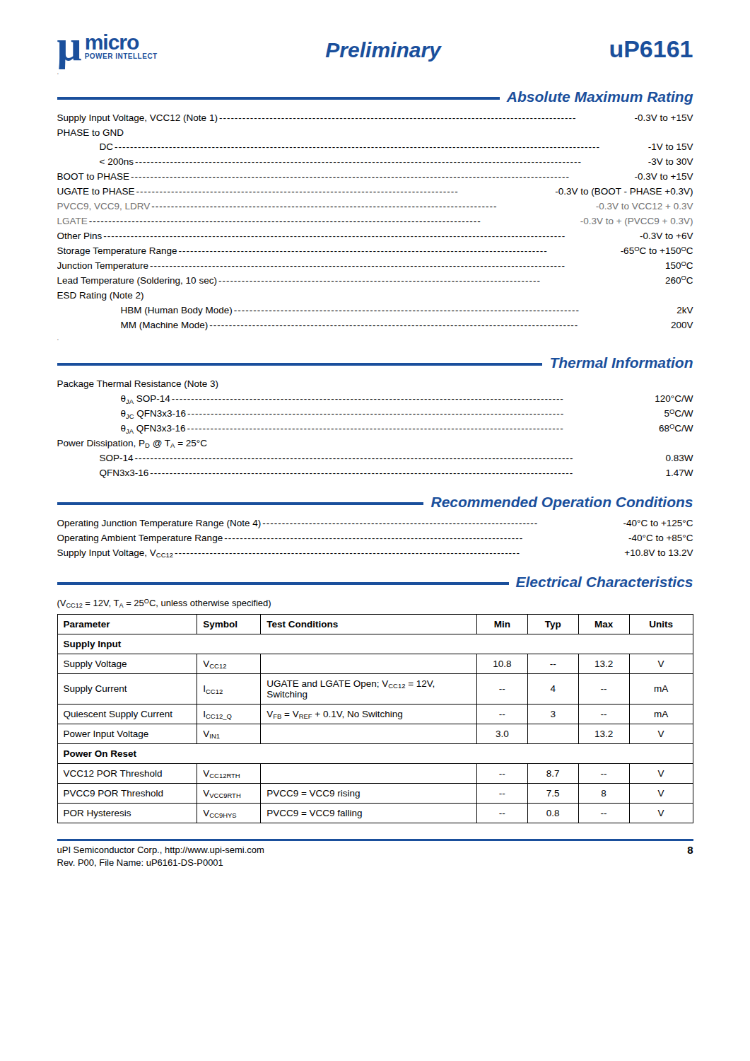μ
micro
POWER INTELLECT
Preliminary
uP6161
.
Absolute Maximum Rating
Supply Input Voltage, VCC12 (Note 1) -------------------------------------------------------------------------------------------- -0.3V to +15V
PHASE to GND
DC ----------------------------------------------------------------------------------------------------------------------------- -1V to 15V
< 200ns ------------------------------------------------------------------------------------------------------------------- -3V to 30V
BOOT to PHASE ----------------------------------------------------------------------------------------------------------------- -0.3V to +15V
UGATE to PHASE ----------------------------------------------------------------------------------- -0.3V to (BOOT - PHASE +0.3V)
PVCC9, VCC9, LDRV ----------------------------------------------------------------------------------------- -0.3V to VCC12 + 0.3V
LGATE ----------------------------------------------------------------------------------------------------- -0.3V to + (PVCC9 + 0.3V)
Other Pins ----------------------------------------------------------------------------------------------------------------------- -0.3V to +6V
Storage Temperature Range ----------------------------------------------------------------------------------------------- -65OC to +150OC
Junction Temperature ----------------------------------------------------------------------------------------------------------- 150OC
Lead Temperature (Soldering, 10 sec) ----------------------------------------------------------------------------------- 260OC
ESD Rating (Note 2)
HBM (Human Body Mode) ----------------------------------------------------------------------------------------- 2kV
MM (Machine Mode) ----------------------------------------------------------------------------------------------- 200V
.
Thermal Information
Package Thermal Resistance (Note 3)
θJA SOP-14 ----------------------------------------------------------------------------------------------------- 120°C/W
θJC QFN3x3-16 ------------------------------------------------------------------------------------------------- 5OC/W
θJA QFN3x3-16 ------------------------------------------------------------------------------------------------- 68OC/W
Power Dissipation, PD @ TA = 25°C
SOP-14 ----------------------------------------------------------------------------------------------------------------- 0.83W
QFN3x3-16 ------------------------------------------------------------------------------------------------------------- 1.47W
Recommended Operation Conditions
Operating Junction Temperature Range (Note 4) ----------------------------------------------------------------------- -40°C to +125°C
Operating Ambient Temperature Range ----------------------------------------------------------------------------- -40°C to +85°C
Supply Input Voltage, VCC12 ----------------------------------------------------------------------------------------- +10.8V to 13.2V
Electrical Characteristics
(VCC12 = 12V, TA = 25OC, unless otherwise specified)
| Parameter | Symbol | Test Conditions | Min | Typ | Max | Units |
| --- | --- | --- | --- | --- | --- | --- |
| Supply Input |
| Supply Voltage | V CC12 | | 10.8 | -- | 13.2 | V |
| Supply Current | I CC12 | UGATE and LGATE Open; V CC12 = 12V, Switching | -- | 4 | -- | mA |
| Quiescent Supply Current | I CC12_Q | V FB = V REF + 0.1V, No Switching | -- | 3 | -- | mA |
| Power Input Voltage | V IN1 | | 3.0 | | 13.2 | V |
| Power On Reset |
| VCC12 POR Threshold | V CC12RTH | | -- | 8.7 | -- | V |
| PVCC9 POR Threshold | V VCC9RTH | PVCC9 = VCC9 rising | -- | 7.5 | 8 | V |
| POR Hysteresis | V CC9HYS | PVCC9 = VCC9 falling | -- | 0.8 | -- | V |
uPI Semiconductor Corp., http://www.upi-semi.com
Rev. P00, File Name: uP6161-DS-P0001
8